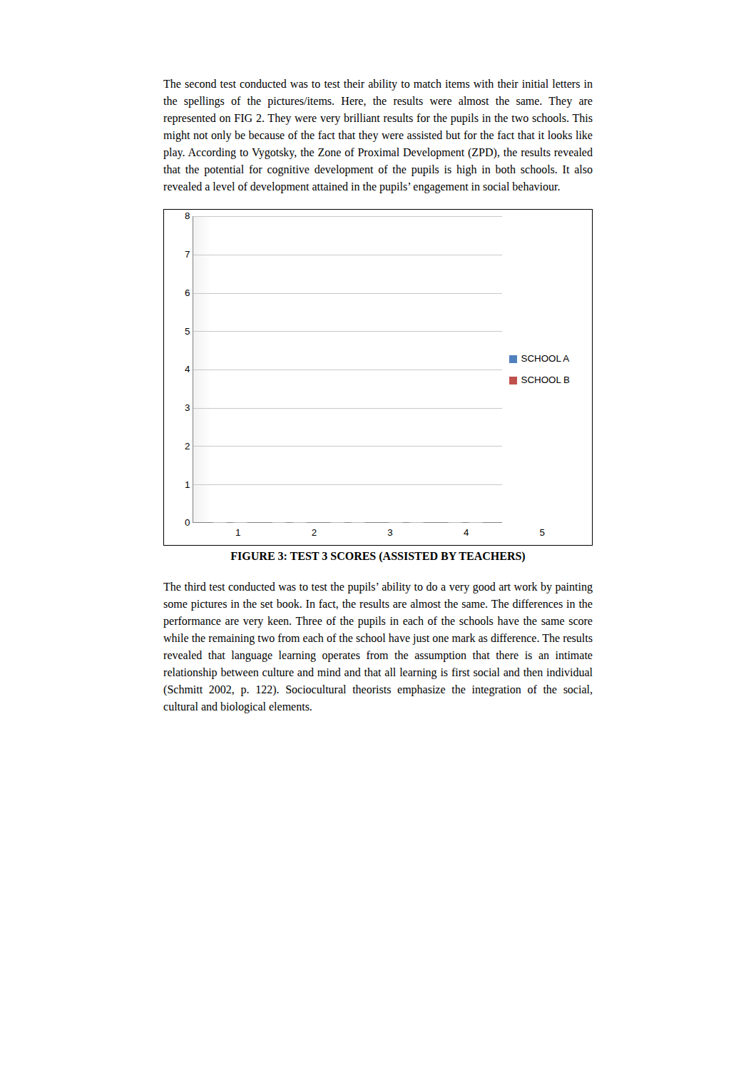The second test conducted was to test their ability to match items with their initial letters in the spellings of the pictures/items. Here, the results were almost the same. They are represented on FIG 2. They were very brilliant results for the pupils in the two schools. This might not only be because of the fact that they were assisted but for the fact that it looks like play. According to Vygotsky, the Zone of Proximal Development (ZPD), the results revealed that the potential for cognitive development of the pupils is high in both schools. It also revealed a level of development attained in the pupils’ engagement in social behaviour.
8 7 6 5 4 3 2 1 0
SCHOOL A
SCHOOL B
1 2 3 4 5
FIGURE 3: TEST 3 SCORES (ASSISTED BY TEACHERS)
The third test conducted was to test the pupils’ ability to do a very good art work by painting some pictures in the set book. In fact, the results are almost the same. The differences in the performance are very keen. Three of the pupils in each of the schools have the same score while the remaining two from each of the school have just one mark as difference. The results revealed that language learning operates from the assumption that there is an intimate relationship between culture and mind and that all learning is first social and then individual (Schmitt 2002, p. 122). Sociocultural theorists emphasize the integration of the social, cultural and biological elements.